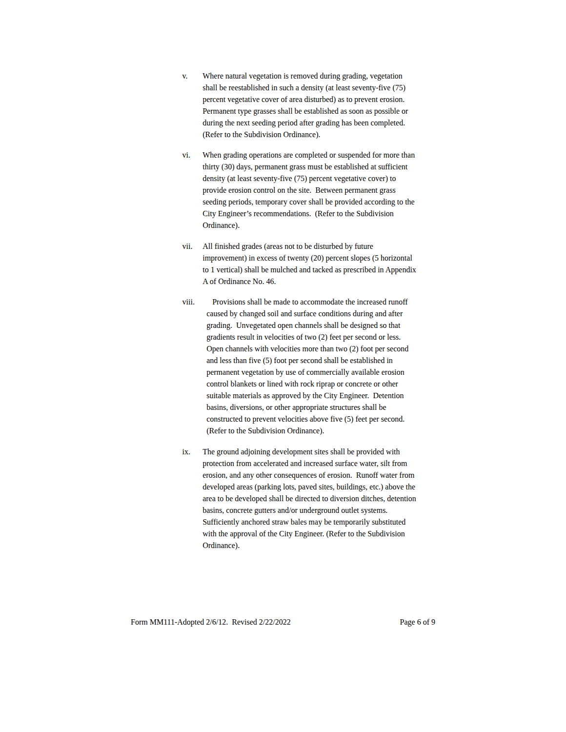v. Where natural vegetation is removed during grading, vegetation shall be reestablished in such a density (at least seventy-five (75) percent vegetative cover of area disturbed) as to prevent erosion. Permanent type grasses shall be established as soon as possible or during the next seeding period after grading has been completed. (Refer to the Subdivision Ordinance).
vi. When grading operations are completed or suspended for more than thirty (30) days, permanent grass must be established at sufficient density (at least seventy-five (75) percent vegetative cover) to provide erosion control on the site. Between permanent grass seeding periods, temporary cover shall be provided according to the City Engineer’s recommendations. (Refer to the Subdivision Ordinance).
vii. All finished grades (areas not to be disturbed by future improvement) in excess of twenty (20) percent slopes (5 horizontal to 1 vertical) shall be mulched and tacked as prescribed in Appendix A of Ordinance No. 46.
viii. Provisions shall be made to accommodate the increased runoff caused by changed soil and surface conditions during and after grading. Unvegetated open channels shall be designed so that gradients result in velocities of two (2) feet per second or less. Open channels with velocities more than two (2) foot per second and less than five (5) foot per second shall be established in permanent vegetation by use of commercially available erosion control blankets or lined with rock riprap or concrete or other suitable materials as approved by the City Engineer. Detention basins, diversions, or other appropriate structures shall be constructed to prevent velocities above five (5) feet per second. (Refer to the Subdivision Ordinance).
ix. The ground adjoining development sites shall be provided with protection from accelerated and increased surface water, silt from erosion, and any other consequences of erosion. Runoff water from developed areas (parking lots, paved sites, buildings, etc.) above the area to be developed shall be directed to diversion ditches, detention basins, concrete gutters and/or underground outlet systems. Sufficiently anchored straw bales may be temporarily substituted with the approval of the City Engineer. (Refer to the Subdivision Ordinance).
Form MM111-Adopted 2/6/12. Revised 2/22/2022
Page 6 of 9